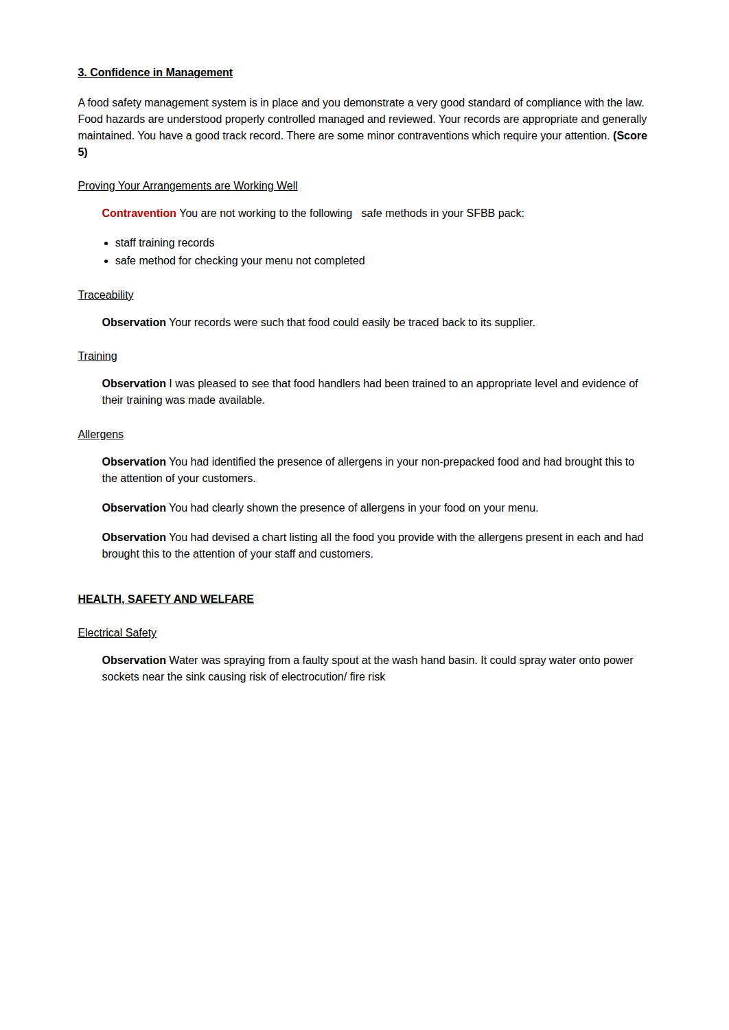3. Confidence in Management
A food safety management system is in place and you demonstrate a very good standard of compliance with the law. Food hazards are understood properly controlled managed and reviewed. Your records are appropriate and generally maintained. You have a good track record. There are some minor contraventions which require your attention. (Score 5)
Proving Your Arrangements are Working Well
Contravention You are not working to the following safe methods in your SFBB pack:
staff training records
safe method for checking your menu not completed
Traceability
Observation Your records were such that food could easily be traced back to its supplier.
Training
Observation I was pleased to see that food handlers had been trained to an appropriate level and evidence of their training was made available.
Allergens
Observation You had identified the presence of allergens in your non-prepacked food and had brought this to the attention of your customers.
Observation You had clearly shown the presence of allergens in your food on your menu.
Observation You had devised a chart listing all the food you provide with the allergens present in each and had brought this to the attention of your staff and customers.
HEALTH, SAFETY AND WELFARE
Electrical Safety
Observation Water was spraying from a faulty spout at the wash hand basin. It could spray water onto power sockets near the sink causing risk of electrocution/ fire risk